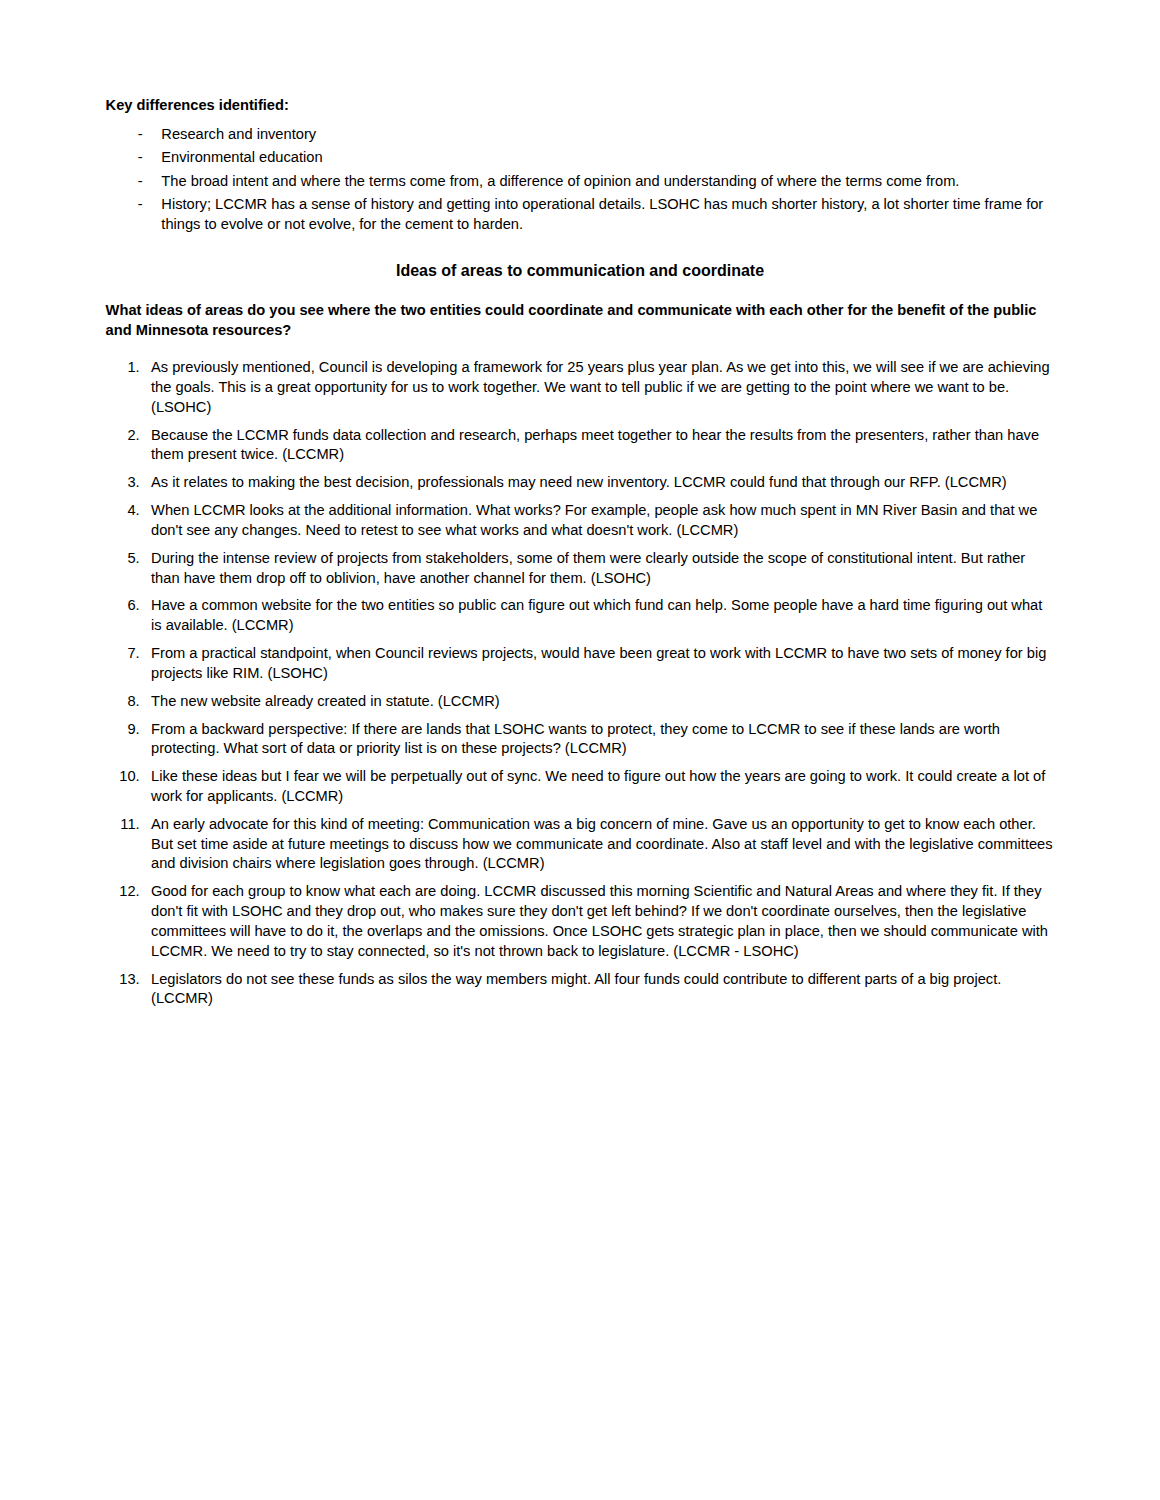Key differences identified:
Research and inventory
Environmental education
The broad intent and where the terms come from, a difference of opinion and understanding of where the terms come from.
History; LCCMR has a sense of history and getting into operational details. LSOHC has much shorter history, a lot shorter time frame for things to evolve or not evolve, for the cement to harden.
Ideas of areas to communication and coordinate
What ideas of areas do you see where the two entities could coordinate and communicate with each other for the benefit of the public and Minnesota resources?
As previously mentioned, Council is developing a framework for 25 years plus year plan. As we get into this, we will see if we are achieving the goals. This is a great opportunity for us to work together. We want to tell public if we are getting to the point where we want to be. (LSOHC)
Because the LCCMR funds data collection and research, perhaps meet together to hear the results from the presenters, rather than have them present twice. (LCCMR)
As it relates to making the best decision, professionals may need new inventory. LCCMR could fund that through our RFP. (LCCMR)
When LCCMR looks at the additional information. What works? For example, people ask how much spent in MN River Basin and that we don't see any changes. Need to retest to see what works and what doesn't work. (LCCMR)
During the intense review of projects from stakeholders, some of them were clearly outside the scope of constitutional intent. But rather than have them drop off to oblivion, have another channel for them. (LSOHC)
Have a common website for the two entities so public can figure out which fund can help. Some people have a hard time figuring out what is available. (LCCMR)
From a practical standpoint, when Council reviews projects, would have been great to work with LCCMR to have two sets of money for big projects like RIM. (LSOHC)
The new website already created in statute. (LCCMR)
From a backward perspective: If there are lands that LSOHC wants to protect, they come to LCCMR to see if these lands are worth protecting. What sort of data or priority list is on these projects? (LCCMR)
Like these ideas but I fear we will be perpetually out of sync. We need to figure out how the years are going to work. It could create a lot of work for applicants. (LCCMR)
An early advocate for this kind of meeting: Communication was a big concern of mine. Gave us an opportunity to get to know each other. But set time aside at future meetings to discuss how we communicate and coordinate. Also at staff level and with the legislative committees and division chairs where legislation goes through. (LCCMR)
Good for each group to know what each are doing. LCCMR discussed this morning Scientific and Natural Areas and where they fit. If they don't fit with LSOHC and they drop out, who makes sure they don't get left behind? If we don't coordinate ourselves, then the legislative committees will have to do it, the overlaps and the omissions. Once LSOHC gets strategic plan in place, then we should communicate with LCCMR. We need to try to stay connected, so it's not thrown back to legislature. (LCCMR - LSOHC)
Legislators do not see these funds as silos the way members might. All four funds could contribute to different parts of a big project. (LCCMR)